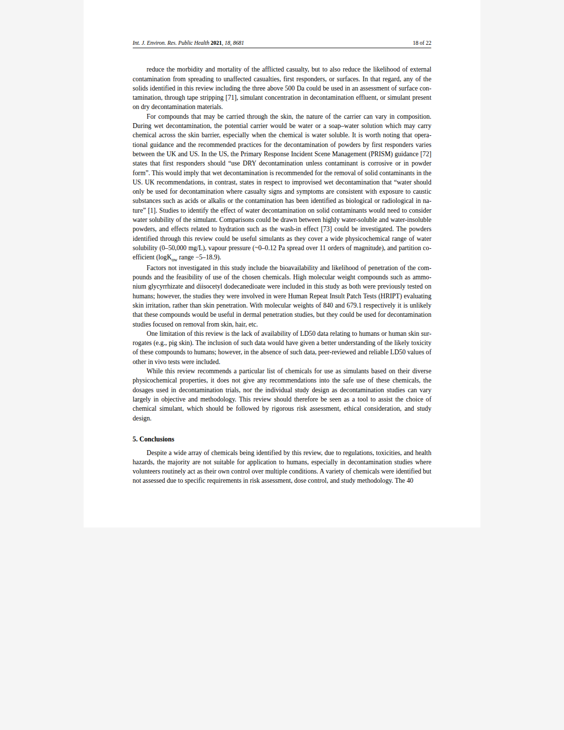Int. J. Environ. Res. Public Health 2021, 18, 8681
18 of 22
reduce the morbidity and mortality of the afflicted casualty, but to also reduce the likelihood of external contamination from spreading to unaffected casualties, first responders, or surfaces. In that regard, any of the solids identified in this review including the three above 500 Da could be used in an assessment of surface contamination, through tape stripping [71], simulant concentration in decontamination effluent, or simulant present on dry decontamination materials.
For compounds that may be carried through the skin, the nature of the carrier can vary in composition. During wet decontamination, the potential carrier would be water or a soap–water solution which may carry chemical across the skin barrier, especially when the chemical is water soluble. It is worth noting that operational guidance and the recommended practices for the decontamination of powders by first responders varies between the UK and US. In the US, the Primary Response Incident Scene Management (PRISM) guidance [72] states that first responders should “use DRY decontamination unless contaminant is corrosive or in powder form”. This would imply that wet decontamination is recommended for the removal of solid contaminants in the US. UK recommendations, in contrast, states in respect to improvised wet decontamination that “water should only be used for decontamination where casualty signs and symptoms are consistent with exposure to caustic substances such as acids or alkalis or the contamination has been identified as biological or radiological in nature” [1]. Studies to identify the effect of water decontamination on solid contaminants would need to consider water solubility of the simulant. Comparisons could be drawn between highly water-soluble and water-insoluble powders, and effects related to hydration such as the wash-in effect [73] could be investigated. The powders identified through this review could be useful simulants as they cover a wide physicochemical range of water solubility (0–50,000 mg/L), vapour pressure (~0–0.12 Pa spread over 11 orders of magnitude), and partition coefficient (logKow range −5–18.9).
Factors not investigated in this study include the bioavailability and likelihood of penetration of the compounds and the feasibility of use of the chosen chemicals. High molecular weight compounds such as ammonium glycyrrhizate and diisocetyl dodecanedioate were included in this study as both were previously tested on humans; however, the studies they were involved in were Human Repeat Insult Patch Tests (HRIPT) evaluating skin irritation, rather than skin penetration. With molecular weights of 840 and 679.1 respectively it is unlikely that these compounds would be useful in dermal penetration studies, but they could be used for decontamination studies focused on removal from skin, hair, etc.
One limitation of this review is the lack of availability of LD50 data relating to humans or human skin surrogates (e.g., pig skin). The inclusion of such data would have given a better understanding of the likely toxicity of these compounds to humans; however, in the absence of such data, peer-reviewed and reliable LD50 values of other in vivo tests were included.
While this review recommends a particular list of chemicals for use as simulants based on their diverse physicochemical properties, it does not give any recommendations into the safe use of these chemicals, the dosages used in decontamination trials, nor the individual study design as decontamination studies can vary largely in objective and methodology. This review should therefore be seen as a tool to assist the choice of chemical simulant, which should be followed by rigorous risk assessment, ethical consideration, and study design.
5. Conclusions
Despite a wide array of chemicals being identified by this review, due to regulations, toxicities, and health hazards, the majority are not suitable for application to humans, especially in decontamination studies where volunteers routinely act as their own control over multiple conditions. A variety of chemicals were identified but not assessed due to specific requirements in risk assessment, dose control, and study methodology. The 40